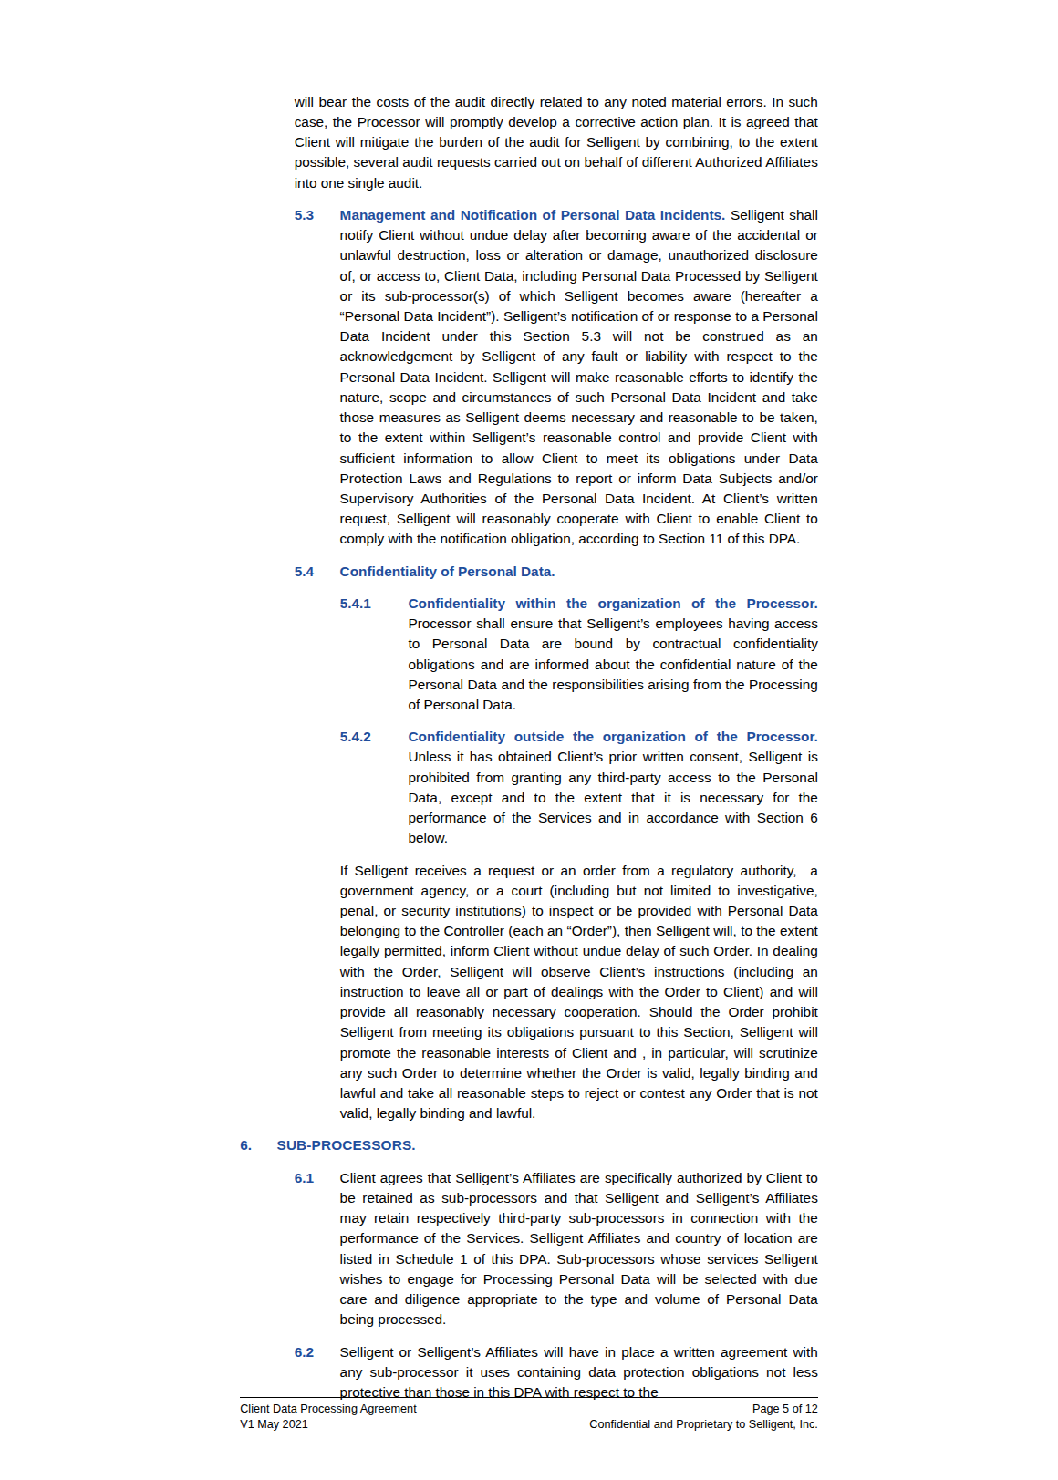will bear the costs of the audit directly related to any noted material errors. In such case, the Processor will promptly develop a corrective action plan. It is agreed that Client will mitigate the burden of the audit for Selligent by combining, to the extent possible, several audit requests carried out on behalf of different Authorized Affiliates into one single audit.
5.3
Management and Notification of Personal Data Incidents. Selligent shall notify Client without undue delay after becoming aware of the accidental or unlawful destruction, loss or alteration or damage, unauthorized disclosure of, or access to, Client Data, including Personal Data Processed by Selligent or its sub-processor(s) of which Selligent becomes aware (hereafter a “Personal Data Incident”). Selligent’s notification of or response to a Personal Data Incident under this Section 5.3 will not be construed as an acknowledgement by Selligent of any fault or liability with respect to the Personal Data Incident. Selligent will make reasonable efforts to identify the nature, scope and circumstances of such Personal Data Incident and take those measures as Selligent deems necessary and reasonable to be taken, to the extent within Selligent’s reasonable control and provide Client with sufficient information to allow Client to meet its obligations under Data Protection Laws and Regulations to report or inform Data Subjects and/or Supervisory Authorities of the Personal Data Incident. At Client’s written request, Selligent will reasonably cooperate with Client to enable Client to comply with the notification obligation, according to Section 11 of this DPA.
5.4
Confidentiality of Personal Data.
5.4.1
Confidentiality within the organization of the Processor. Processor shall ensure that Selligent’s employees having access to Personal Data are bound by contractual confidentiality obligations and are informed about the confidential nature of the Personal Data and the responsibilities arising from the Processing of Personal Data.
5.4.2
Confidentiality outside the organization of the Processor. Unless it has obtained Client’s prior written consent, Selligent is prohibited from granting any third-party access to the Personal Data, except and to the extent that it is necessary for the performance of the Services and in accordance with Section 6 below.
If Selligent receives a request or an order from a regulatory authority, a government agency, or a court (including but not limited to investigative, penal, or security institutions) to inspect or be provided with Personal Data belonging to the Controller (each an “Order”), then Selligent will, to the extent legally permitted, inform Client without undue delay of such Order. In dealing with the Order, Selligent will observe Client’s instructions (including an instruction to leave all or part of dealings with the Order to Client) and will provide all reasonably necessary cooperation. Should the Order prohibit Selligent from meeting its obligations pursuant to this Section, Selligent will promote the reasonable interests of Client and , in particular, will scrutinize any such Order to determine whether the Order is valid, legally binding and lawful and take all reasonable steps to reject or contest any Order that is not valid, legally binding and lawful.
6.
SUB-PROCESSORS.
6.1
Client agrees that Selligent’s Affiliates are specifically authorized by Client to be retained as sub-processors and that Selligent and Selligent’s Affiliates may retain respectively third-party sub-processors in connection with the performance of the Services. Selligent Affiliates and country of location are listed in Schedule 1 of this DPA. Sub-processors whose services Selligent wishes to engage for Processing Personal Data will be selected with due care and diligence appropriate to the type and volume of Personal Data being processed.
6.2
Selligent or Selligent’s Affiliates will have in place a written agreement with any sub-processor it uses containing data protection obligations not less protective than those in this DPA with respect to the
Client Data Processing Agreement
V1 May 2021
Page 5 of 12
Confidential and Proprietary to Selligent, Inc.